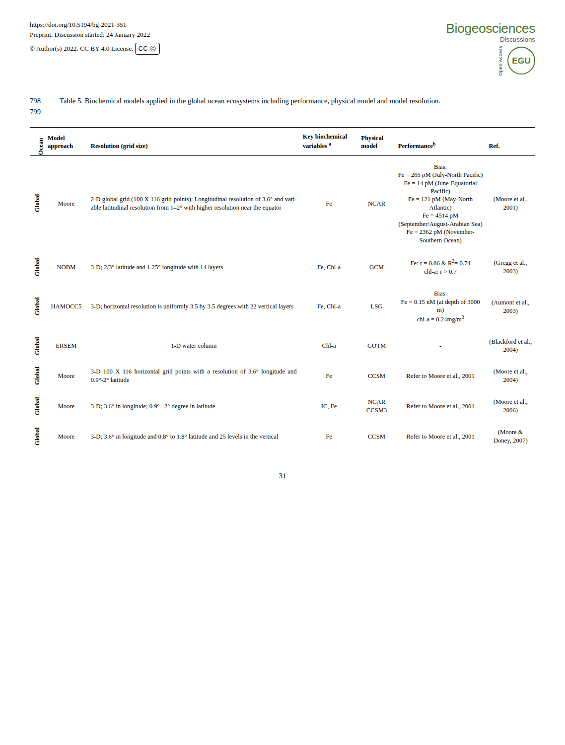https://doi.org/10.5194/bg-2021-351
Preprint. Discussion started: 24 January 2022
© Author(s) 2022. CC BY 4.0 License.
CC Ⓒ
Biogeosciences
Discussions
Open Access
EGU
798
799
Table 5. Biochemical models applied in the global ocean ecosystems including performance, physical model and model resolution.
| Ocean | Model approach | Resolution (grid size) | Key biochemical variables a | Physical model | Performance b | Ref. |
| --- | --- | --- | --- | --- | --- | --- |
| Global | Moore | 2-D global grid (100 X 116 grid-points); Longitudinal resolution of 3.6° and variable latitudinal resolution from 1–2° with higher resolution near the equator | Fe | NCAR | Bias: Fe = 265 pM (July-North Pacific) Fe = 14 pM (June-Equatorial Pacific) Fe = 121 pM (May-North Atlantic) Fe = 4514 pM (September/August-Arabian Sea) Fe = 2362 pM (November-Southern Ocean) | (Moore et al., 2001) |
| Global | NOBM | 3-D; 2/3° latitude and 1.25° longitude with 14 layers | Fe, Chl-a | GCM | Fe: r = 0.86 & R 2 = 0.74 chl-a: r > 0.7 | (Gregg et al., 2003) |
| Global | HAMOCC5 | 3-D; horizontal resolution is uniformly 3.5 by 3.5 degrees with 22 vertical layers | Fe, Chl-a | LSG | Bias: Fe = 0.15 nM (at depth of 3000 m) chl-a = 0.24mg/m 3 | (Aumont et al., 2003) |
| Global | ERSEM | 1-D water column | Chl-a | GOTM | - | (Blackford et al., 2004) |
| Global | Moore | 3-D 100 X 116 horizontal grid points with a resolution of 3.6° longitude and 0.9°-2° latitude | Fe | CCSM | Refer to Moore et al., 2001 | (Moore et al., 2004) |
| Global | Moore | 3-D; 3.6° in longitude; 0.9°– 2° degree in latitude | IC, Fe | NCAR CCSM3 | Refer to Moore et al., 2001 | (Moore et al., 2006) |
| Global | Moore | 3-D; 3.6° in longitude and 0.8° to 1.8° latitude and 25 levels in the vertical | Fe | CCSM | Refer to Moore et al., 2001 | (Moore & Doney, 2007) |
31